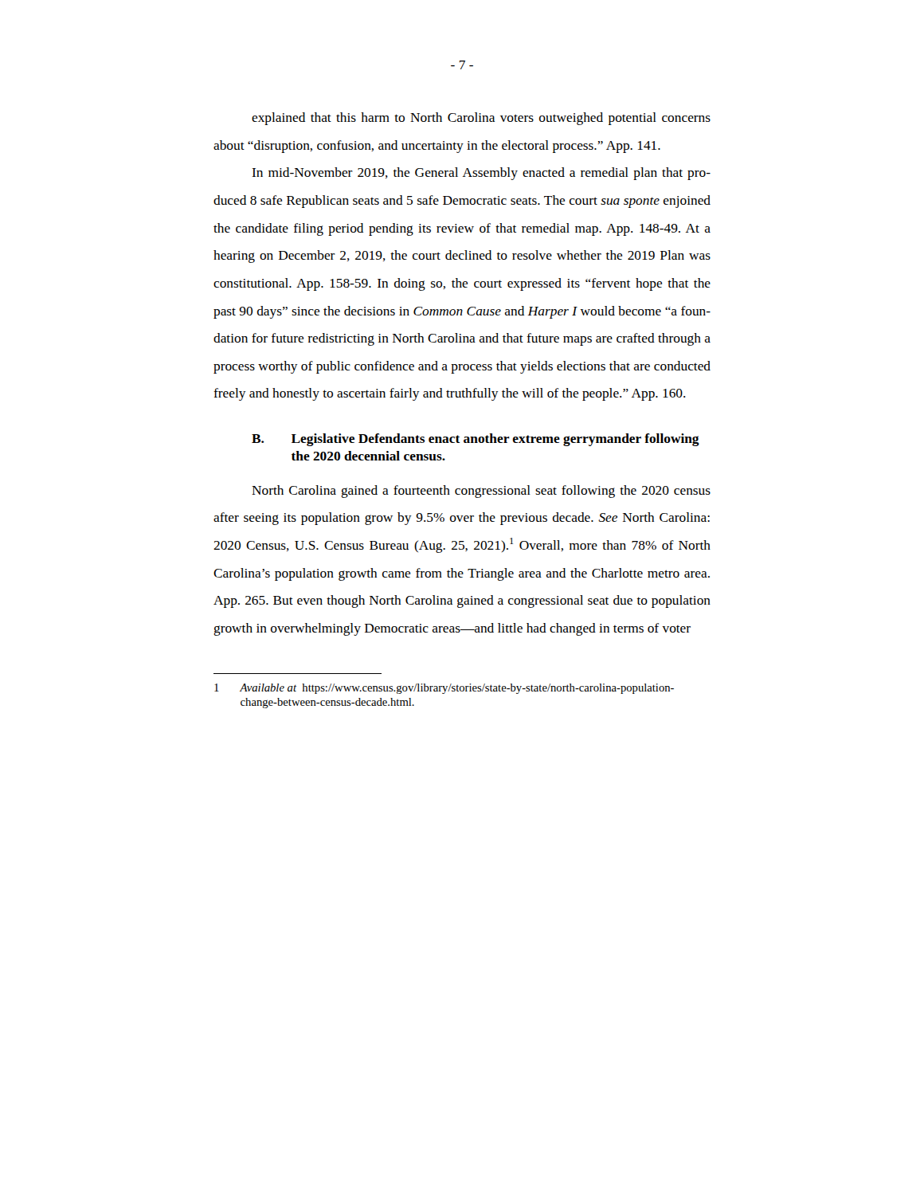- 7 -
explained that this harm to North Carolina voters outweighed potential concerns about “disruption, confusion, and uncertainty in the electoral process.” App. 141.
In mid-November 2019, the General Assembly enacted a remedial plan that produced 8 safe Republican seats and 5 safe Democratic seats. The court sua sponte enjoined the candidate filing period pending its review of that remedial map. App. 148-49. At a hearing on December 2, 2019, the court declined to resolve whether the 2019 Plan was constitutional. App. 158-59. In doing so, the court expressed its “fervent hope that the past 90 days” since the decisions in Common Cause and Harper I would become “a foundation for future redistricting in North Carolina and that future maps are crafted through a process worthy of public confidence and a process that yields elections that are conducted freely and honestly to ascertain fairly and truthfully the will of the people.” App. 160.
B. Legislative Defendants enact another extreme gerrymander following the 2020 decennial census.
North Carolina gained a fourteenth congressional seat following the 2020 census after seeing its population grow by 9.5% over the previous decade. See North Carolina: 2020 Census, U.S. Census Bureau (Aug. 25, 2021).1 Overall, more than 78% of North Carolina’s population growth came from the Triangle area and the Charlotte metro area. App. 265. But even though North Carolina gained a congressional seat due to population growth in overwhelmingly Democratic areas—and little had changed in terms of voter
1 Available at https://www.census.gov/library/stories/state-by-state/north-carolina-population-change-between-census-decade.html.